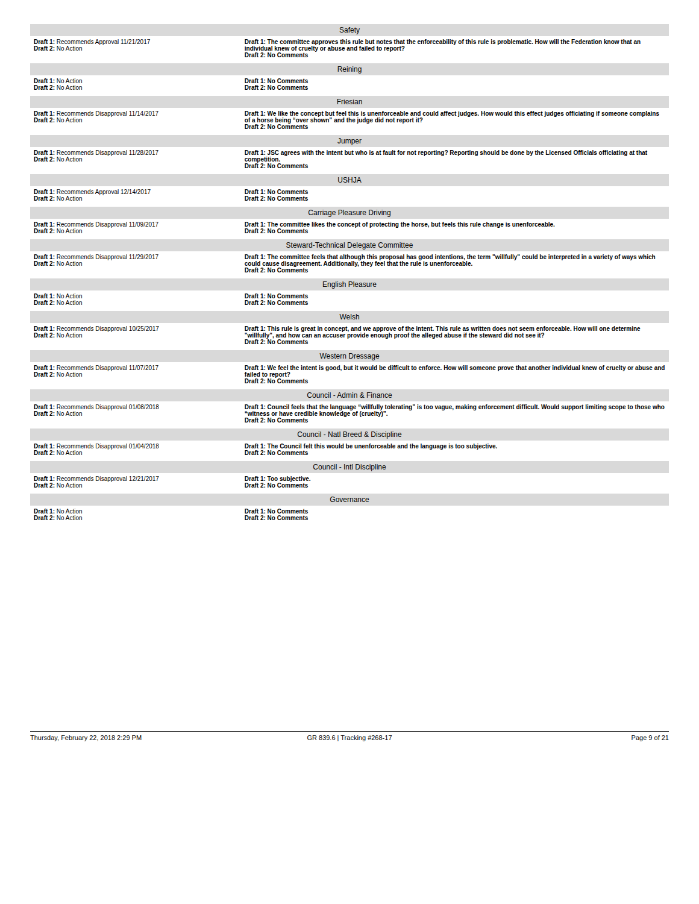| Safety |
| Draft 1: Recommends Approval 11/21/2017 Draft 2: No Action | Draft 1: The committee approves this rule but notes that the enforceability of this rule is problematic. How will the Federation know that an individual knew of cruelty or abuse and failed to report? Draft 2: No Comments |
| Reining |
| Draft 1: No Action Draft 2: No Action | Draft 1: No Comments Draft 2: No Comments |
| Friesian |
| Draft 1: Recommends Disapproval 11/14/2017 Draft 2: No Action | Draft 1: We like the concept but feel this is unenforceable and could affect judges. How would this effect judges officiating if someone complains of a horse being “over shown” and the judge did not report it? Draft 2: No Comments |
| Jumper |
| Draft 1: Recommends Disapproval 11/28/2017 Draft 2: No Action | Draft 1: JSC agrees with the intent but who is at fault for not reporting? Reporting should be done by the Licensed Officials officiating at that competition. Draft 2: No Comments |
| USHJA |
| Draft 1: Recommends Approval 12/14/2017 Draft 2: No Action | Draft 1: No Comments Draft 2: No Comments |
| Carriage Pleasure Driving |
| Draft 1: Recommends Disapproval 11/09/2017 Draft 2: No Action | Draft 1: The committee likes the concept of protecting the horse, but feels this rule change is unenforceable. Draft 2: No Comments |
| Steward-Technical Delegate Committee |
| Draft 1: Recommends Disapproval 11/29/2017 Draft 2: No Action | Draft 1: The committee feels that although this proposal has good intentions, the term "willfully" could be interpreted in a variety of ways which could cause disagreement. Additionally, they feel that the rule is unenforceable. Draft 2: No Comments |
| English Pleasure |
| Draft 1: No Action Draft 2: No Action | Draft 1: No Comments Draft 2: No Comments |
| Welsh |
| Draft 1: Recommends Disapproval 10/25/2017 Draft 2: No Action | Draft 1: This rule is great in concept, and we approve of the intent. This rule as written does not seem enforceable. How will one determine "willfully", and how can an accuser provide enough proof the alleged abuse if the steward did not see it? Draft 2: No Comments |
| Western Dressage |
| Draft 1: Recommends Disapproval 11/07/2017 Draft 2: No Action | Draft 1: We feel the intent is good, but it would be difficult to enforce. How will someone prove that another individual knew of cruelty or abuse and failed to report? Draft 2: No Comments |
| Council - Admin & Finance |
| Draft 1: Recommends Disapproval 01/08/2018 Draft 2: No Action | Draft 1: Council feels that the language “willfully tolerating” is too vague, making enforcement difficult. Would support limiting scope to those who “witness or have credible knowledge of (cruelty)”. Draft 2: No Comments |
| Council - Natl Breed & Discipline |
| Draft 1: Recommends Disapproval 01/04/2018 Draft 2: No Action | Draft 1: The Council felt this would be unenforceable and the language is too subjective. Draft 2: No Comments |
| Council - Intl Discipline |
| Draft 1: Recommends Disapproval 12/21/2017 Draft 2: No Action | Draft 1: Too subjective. Draft 2: No Comments |
| Governance |
| Draft 1: No Action Draft 2: No Action | Draft 1: No Comments Draft 2: No Comments |
Thursday, February 22, 2018 2:29 PM
GR 839.6 | Tracking #268-17
Page 9 of 21